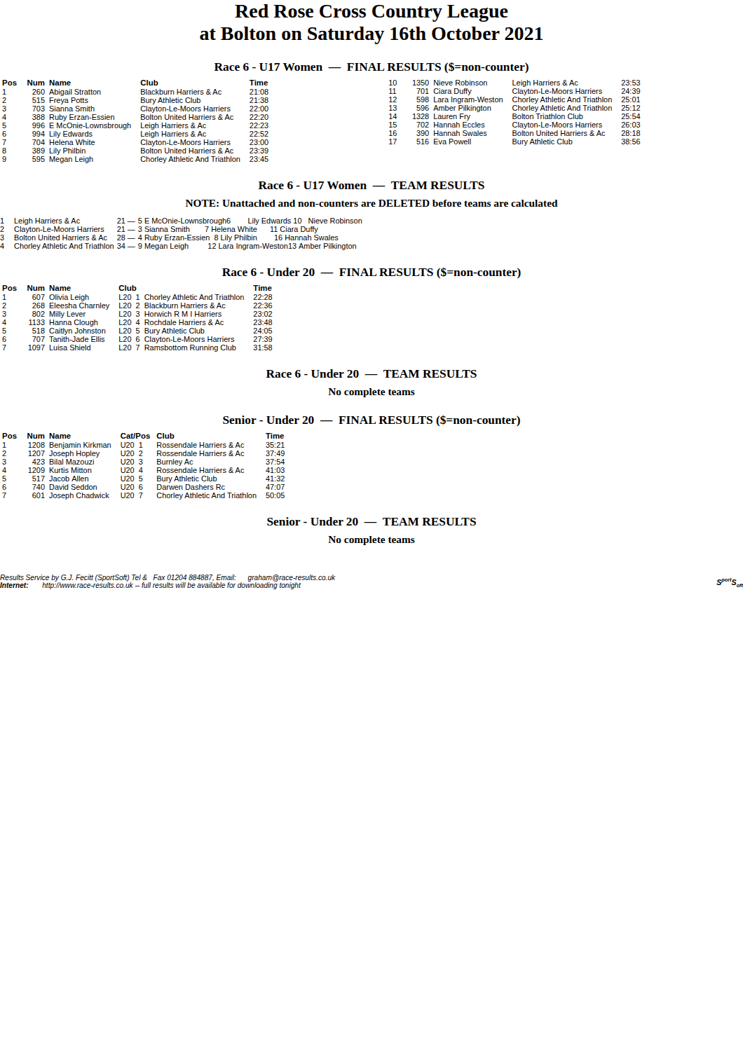Red Rose Cross Country League
at Bolton on Saturday 16th October 2021
Race 6 - U17 Women — FINAL RESULTS ($=non-counter)
| / Pos / Num / Name / Club / Time / / --- / --- / --- / --- / --- / / 1 / 260 / Abigail Stratton / Blackburn Harriers & Ac / 21:08 / / 2 / 515 / Freya Potts / Bury Athletic Club / 21:38 / / 3 / 703 / Sianna Smith / Clayton-Le-Moors Harriers / 22:00 / / 4 / 388 / Ruby Erzan-Essien / Bolton United Harriers & Ac / 22:20 / / 5 / 996 / E McOnie-Lownsbrough / Leigh Harriers & Ac / 22:23 / / 6 / 994 / Lily Edwards / Leigh Harriers & Ac / 22:52 / / 7 / 704 / Helena White / Clayton-Le-Moors Harriers / 23:00 / / 8 / 389 / Lily Philbin / Bolton United Harriers & Ac / 23:39 / / 9 / 595 / Megan Leigh / Chorley Athletic And Triathlon / 23:45 / | / 10 / 1350 / Nieve Robinson / Leigh Harriers & Ac / 23:53 / / 11 / 701 / Ciara Duffy / Clayton-Le-Moors Harriers / 24:39 / / 12 / 598 / Lara Ingram-Weston / Chorley Athletic And Triathlon / 25:01 / / 13 / 596 / Amber Pilkington / Chorley Athletic And Triathlon / 25:12 / / 14 / 1328 / Lauren Fry / Bolton Triathlon Club / 25:54 / / 15 / 702 / Hannah Eccles / Clayton-Le-Moors Harriers / 26:03 / / 16 / 390 / Hannah Swales / Bolton United Harriers & Ac / 28:18 / / 17 / 516 / Eva Powell / Bury Athletic Club / 38:56 / |
Race 6 - U17 Women — TEAM RESULTS
NOTE: Unattached and non-counters are DELETED before teams are calculated
| 1 | Leigh Harriers & Ac | 21 — | 5 E McOnie-Lownsbrough6 Lily Edwards 10 Nieve Robinson |
| 2 | Clayton-Le-Moors Harriers | 21 — | 3 Sianna Smith 7 Helena White 11 Ciara Duffy |
| 3 | Bolton United Harriers & Ac | 28 — | 4 Ruby Erzan-Essien 8 Lily Philbin 16 Hannah Swales |
| 4 | Chorley Athletic And Triathlon | 34 — | 9 Megan Leigh 12 Lara Ingram-Weston13 Amber Pilkington |
Race 6 - Under 20 — FINAL RESULTS ($=non-counter)
| Pos | Num | Name | Club | Time |
| --- | --- | --- | --- | --- |
| 1 | 607 | Olivia Leigh | L20 1 Chorley Athletic And Triathlon | 22:28 |
| 2 | 268 | Eleesha Charnley | L20 2 Blackburn Harriers & Ac | 22:36 |
| 3 | 802 | Milly Lever | L20 3 Horwich R M I Harriers | 23:02 |
| 4 | 1133 | Hanna Clough | L20 4 Rochdale Harriers & Ac | 23:48 |
| 5 | 518 | Caitlyn Johnston | L20 5 Bury Athletic Club | 24:05 |
| 6 | 707 | Tanith-Jade Ellis | L20 6 Clayton-Le-Moors Harriers | 27:39 |
| 7 | 1097 | Luisa Shield | L20 7 Ramsbottom Running Club | 31:58 |
Race 6 - Under 20 — TEAM RESULTS
No complete teams
Senior - Under 20 — FINAL RESULTS ($=non-counter)
| Pos | Num | Name | Cat/Pos | Club | Time |
| --- | --- | --- | --- | --- | --- |
| 1 | 1208 | Benjamin Kirkman | U20 1 | Rossendale Harriers & Ac | 35:21 |
| 2 | 1207 | Joseph Hopley | U20 2 | Rossendale Harriers & Ac | 37:49 |
| 3 | 423 | Bilal Mazouzi | U20 3 | Burnley Ac | 37:54 |
| 4 | 1209 | Kurtis Mitton | U20 4 | Rossendale Harriers & Ac | 41:03 |
| 5 | 517 | Jacob Allen | U20 5 | Bury Athletic Club | 41:32 |
| 6 | 740 | David Seddon | U20 6 | Darwen Dashers Rc | 47:07 |
| 7 | 601 | Joseph Chadwick | U20 7 | Chorley Athletic And Triathlon | 50:05 |
Senior - Under 20 — TEAM RESULTS
No complete teams
Results Service by G.J. Fecitt (SportSoft) Tel & Fax 01204 884887, Email: graham@race-results.co.uk
Internet: http://www.race-results.co.uk -- full results will be available for downloading tonight
SportSoft